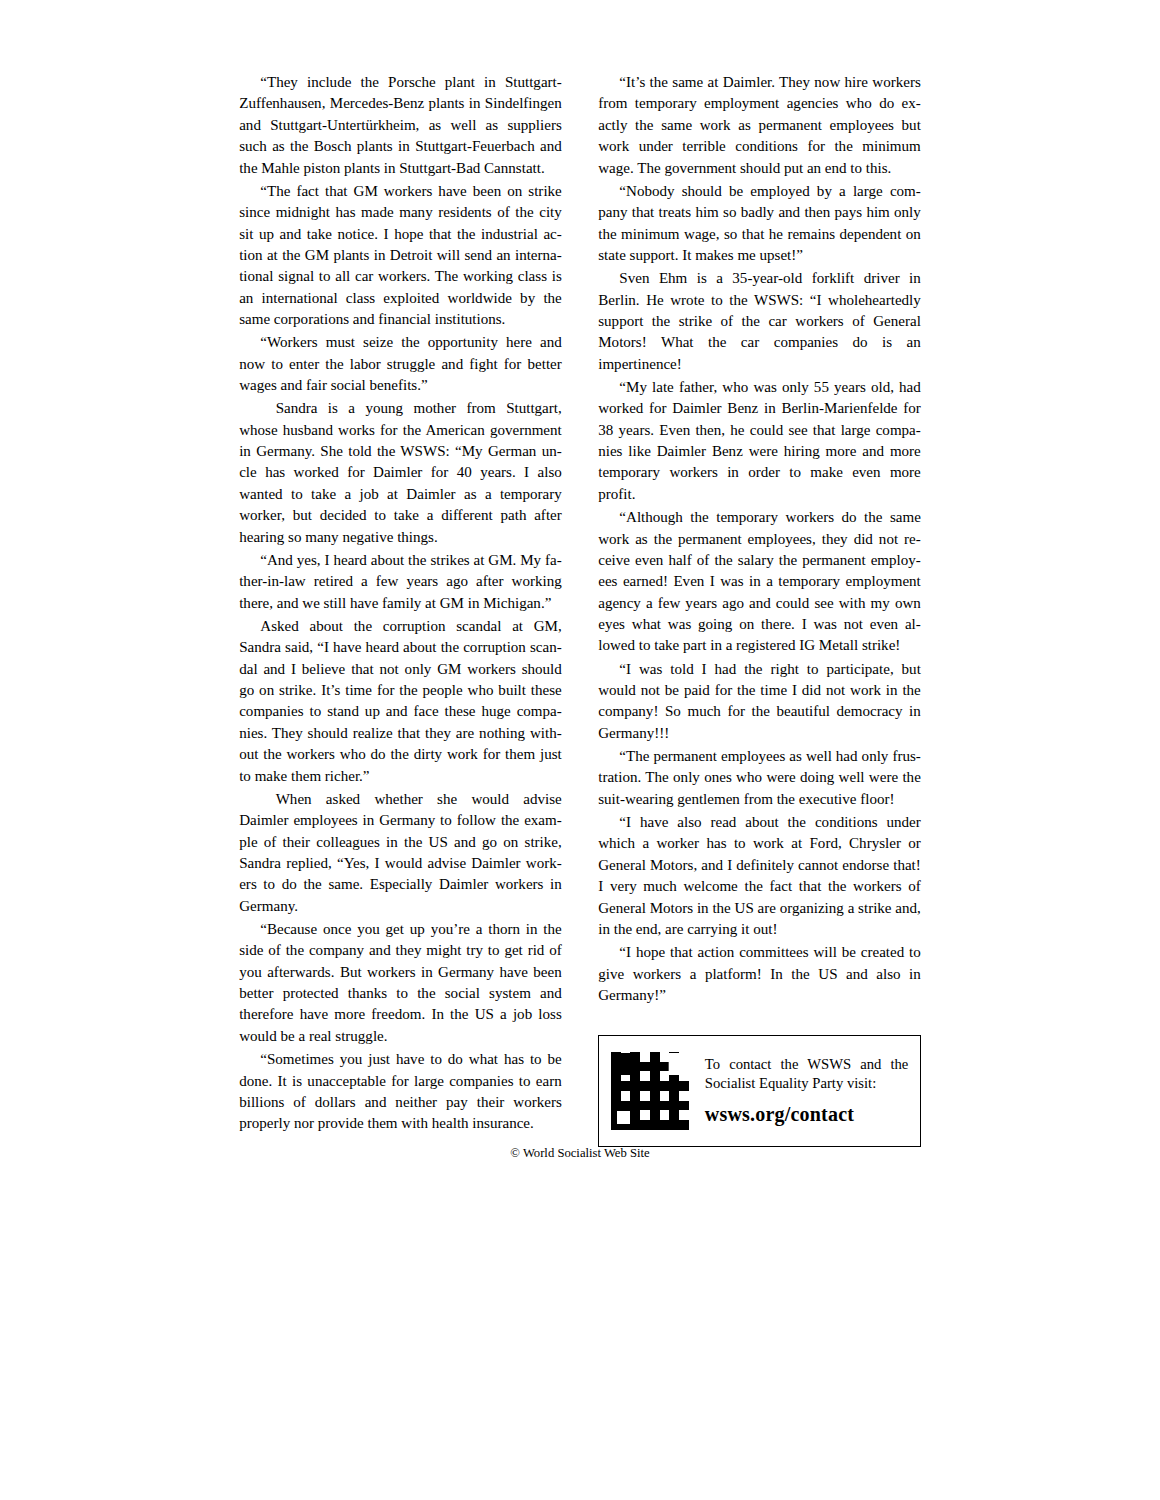“They include the Porsche plant in Stuttgart-Zuffenhausen, Mercedes-Benz plants in Sindelfingen and Stuttgart-Untertürkheim, as well as suppliers such as the Bosch plants in Stuttgart-Feuerbach and the Mahle piston plants in Stuttgart-Bad Cannstatt.
“The fact that GM workers have been on strike since midnight has made many residents of the city sit up and take notice. I hope that the industrial action at the GM plants in Detroit will send an international signal to all car workers. The working class is an international class exploited worldwide by the same corporations and financial institutions.
“Workers must seize the opportunity here and now to enter the labor struggle and fight for better wages and fair social benefits.”
Sandra is a young mother from Stuttgart, whose husband works for the American government in Germany. She told the WSWS: “My German uncle has worked for Daimler for 40 years. I also wanted to take a job at Daimler as a temporary worker, but decided to take a different path after hearing so many negative things.
“And yes, I heard about the strikes at GM. My father-in-law retired a few years ago after working there, and we still have family at GM in Michigan.”
Asked about the corruption scandal at GM, Sandra said, “I have heard about the corruption scandal and I believe that not only GM workers should go on strike. It’s time for the people who built these companies to stand up and face these huge companies. They should realize that they are nothing without the workers who do the dirty work for them just to make them richer.”
When asked whether she would advise Daimler employees in Germany to follow the example of their colleagues in the US and go on strike, Sandra replied, “Yes, I would advise Daimler workers to do the same. Especially Daimler workers in Germany.
“Because once you get up you’re a thorn in the side of the company and they might try to get rid of you afterwards. But workers in Germany have been better protected thanks to the social system and therefore have more freedom. In the US a job loss would be a real struggle.
“Sometimes you just have to do what has to be done. It is unacceptable for large companies to earn billions of dollars and neither pay their workers properly nor provide them with health insurance.
“It’s the same at Daimler. They now hire workers from temporary employment agencies who do exactly the same work as permanent employees but work under terrible conditions for the minimum wage. The government should put an end to this.
“Nobody should be employed by a large company that treats him so badly and then pays him only the minimum wage, so that he remains dependent on state support. It makes me upset!”
Sven Ehm is a 35-year-old forklift driver in Berlin. He wrote to the WSWS: “I wholeheartedly support the strike of the car workers of General Motors! What the car companies do is an impertinence!
“My late father, who was only 55 years old, had worked for Daimler Benz in Berlin-Marienfelde for 38 years. Even then, he could see that large companies like Daimler Benz were hiring more and more temporary workers in order to make even more profit.
“Although the temporary workers do the same work as the permanent employees, they did not receive even half of the salary the permanent employees earned! Even I was in a temporary employment agency a few years ago and could see with my own eyes what was going on there. I was not even allowed to take part in a registered IG Metall strike!
“I was told I had the right to participate, but would not be paid for the time I did not work in the company! So much for the beautiful democracy in Germany!!!
“The permanent employees as well had only frustration. The only ones who were doing well were the suit-wearing gentlemen from the executive floor!
“I have also read about the conditions under which a worker has to work at Ford, Chrysler or General Motors, and I definitely cannot endorse that! I very much welcome the fact that the workers of General Motors in the US are organizing a strike and, in the end, are carrying it out!
“I hope that action committees will be created to give workers a platform! In the US and also in Germany!”
To contact the WSWS and the Socialist Equality Party visit: wsws.org/contact
© World Socialist Web Site